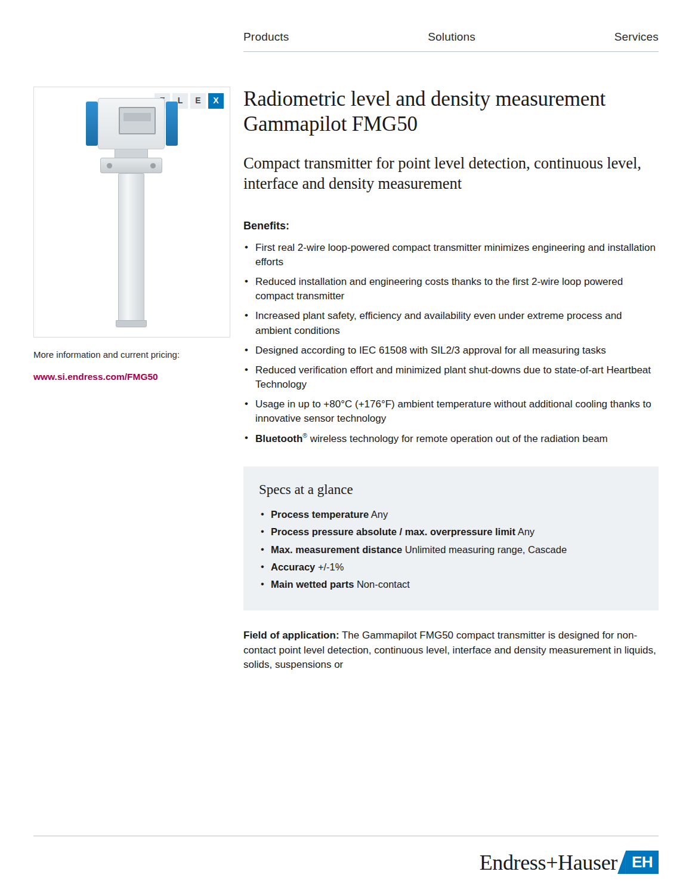Products Solutions Services
FLEX
More information and current pricing:
www.si.endress.com/FMG50
Radiometric level and density measurement Gammapilot FMG50
Compact transmitter for point level detection, continuous level, interface and density measurement
Benefits:
First real 2-wire loop-powered compact transmitter minimizes engineering and installation efforts
Reduced installation and engineering costs thanks to the first 2-wire loop powered compact transmitter
Increased plant safety, efficiency and availability even under extreme process and ambient conditions
Designed according to IEC 61508 with SIL2/3 approval for all measuring tasks
Reduced verification effort and minimized plant shut-downs due to state-of-art Heartbeat Technology
Usage in up to +80°C (+176°F) ambient temperature without additional cooling thanks to innovative sensor technology
Bluetooth® wireless technology for remote operation out of the radiation beam
Specs at a glance
Process temperature Any
Process pressure absolute / max. overpressure limit Any
Max. measurement distance Unlimited measuring range, Cascade
Accuracy +/-1%
Main wetted parts Non-contact
Field of application: The Gammapilot FMG50 compact transmitter is designed for non-contact point level detection, continuous level, interface and density measurement in liquids, solids, suspensions or
Endress+Hauser EH